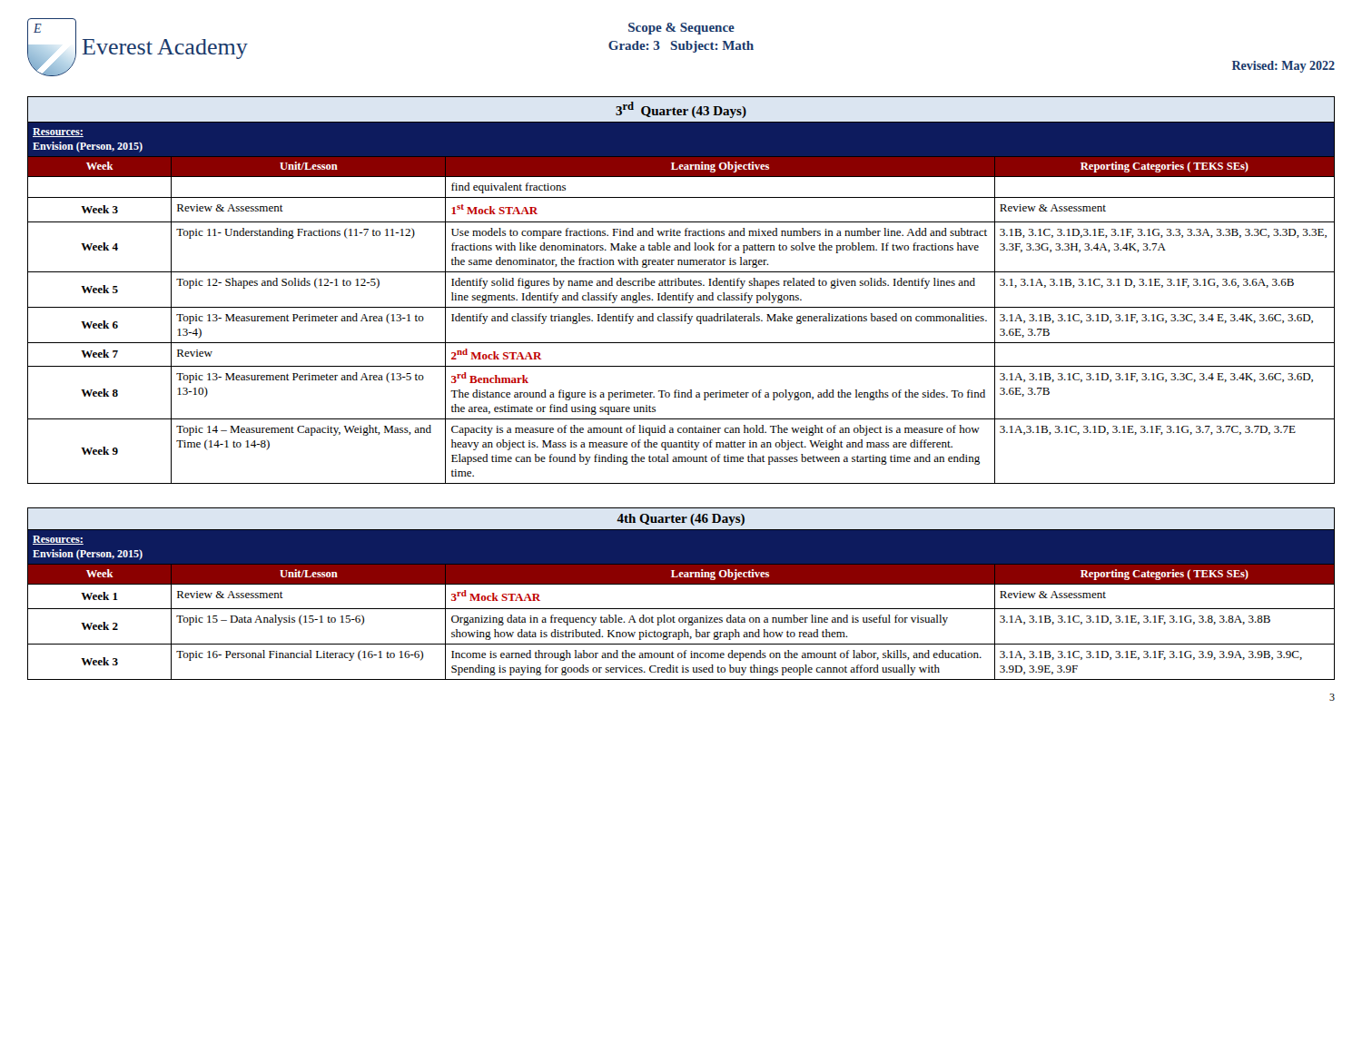E
Everest Academy
Scope & Sequence
Grade: 3 Subject: Math
Revised: May 2022
| 3 rd Quarter (43 Days) |
| Resources: Envision (Person, 2015) |
| Week | Unit/Lesson | Learning Objectives | Reporting Categories ( TEKS SEs) |
| | | find equivalent fractions | |
| Week 3 | Review & Assessment | 1 st Mock STAAR | Review & Assessment |
| Week 4 | Topic 11- Understanding Fractions (11-7 to 11-12) | Use models to compare fractions. Find and write fractions and mixed numbers in a number line. Add and subtract fractions with like denominators. Make a table and look for a pattern to solve the problem. If two fractions have the same denominator, the fraction with greater numerator is larger. | 3.1B, 3.1C, 3.1D,3.1E, 3.1F, 3.1G, 3.3, 3.3A, 3.3B, 3.3C, 3.3D, 3.3E, 3.3F, 3.3G, 3.3H, 3.4A, 3.4K, 3.7A |
| Week 5 | Topic 12- Shapes and Solids (12-1 to 12-5) | Identify solid figures by name and describe attributes. Identify shapes related to given solids. Identify lines and line segments. Identify and classify angles. Identify and classify polygons. | 3.1, 3.1A, 3.1B, 3.1C, 3.1 D, 3.1E, 3.1F, 3.1G, 3.6, 3.6A, 3.6B |
| Week 6 | Topic 13- Measurement Perimeter and Area (13-1 to 13-4) | Identify and classify triangles. Identify and classify quadrilaterals. Make generalizations based on commonalities. | 3.1A, 3.1B, 3.1C, 3.1D, 3.1F, 3.1G, 3.3C, 3.4 E, 3.4K, 3.6C, 3.6D, 3.6E, 3.7B |
| Week 7 | Review | 2 nd Mock STAAR | |
| Week 8 | Topic 13- Measurement Perimeter and Area (13-5 to 13-10) | 3 rd Benchmark The distance around a figure is a perimeter. To find a perimeter of a polygon, add the lengths of the sides. To find the area, estimate or find using square units | 3.1A, 3.1B, 3.1C, 3.1D, 3.1F, 3.1G, 3.3C, 3.4 E, 3.4K, 3.6C, 3.6D, 3.6E, 3.7B |
| Week 9 | Topic 14 – Measurement Capacity, Weight, Mass, and Time (14-1 to 14-8) | Capacity is a measure of the amount of liquid a container can hold. The weight of an object is a measure of how heavy an object is. Mass is a measure of the quantity of matter in an object. Weight and mass are different. Elapsed time can be found by finding the total amount of time that passes between a starting time and an ending time. | 3.1A,3.1B, 3.1C, 3.1D, 3.1E, 3.1F, 3.1G, 3.7, 3.7C, 3.7D, 3.7E |
| 4th Quarter (46 Days) |
| Resources: Envision (Person, 2015) |
| Week | Unit/Lesson | Learning Objectives | Reporting Categories ( TEKS SEs) |
| Week 1 | Review & Assessment | 3 rd Mock STAAR | Review & Assessment |
| Week 2 | Topic 15 – Data Analysis (15-1 to 15-6) | Organizing data in a frequency table. A dot plot organizes data on a number line and is useful for visually showing how data is distributed. Know pictograph, bar graph and how to read them. | 3.1A, 3.1B, 3.1C, 3.1D, 3.1E, 3.1F, 3.1G, 3.8, 3.8A, 3.8B |
| Week 3 | Topic 16- Personal Financial Literacy (16-1 to 16-6) | Income is earned through labor and the amount of income depends on the amount of labor, skills, and education. Spending is paying for goods or services. Credit is used to buy things people cannot afford usually with | 3.1A, 3.1B, 3.1C, 3.1D, 3.1E, 3.1F, 3.1G, 3.9, 3.9A, 3.9B, 3.9C, 3.9D, 3.9E, 3.9F |
3